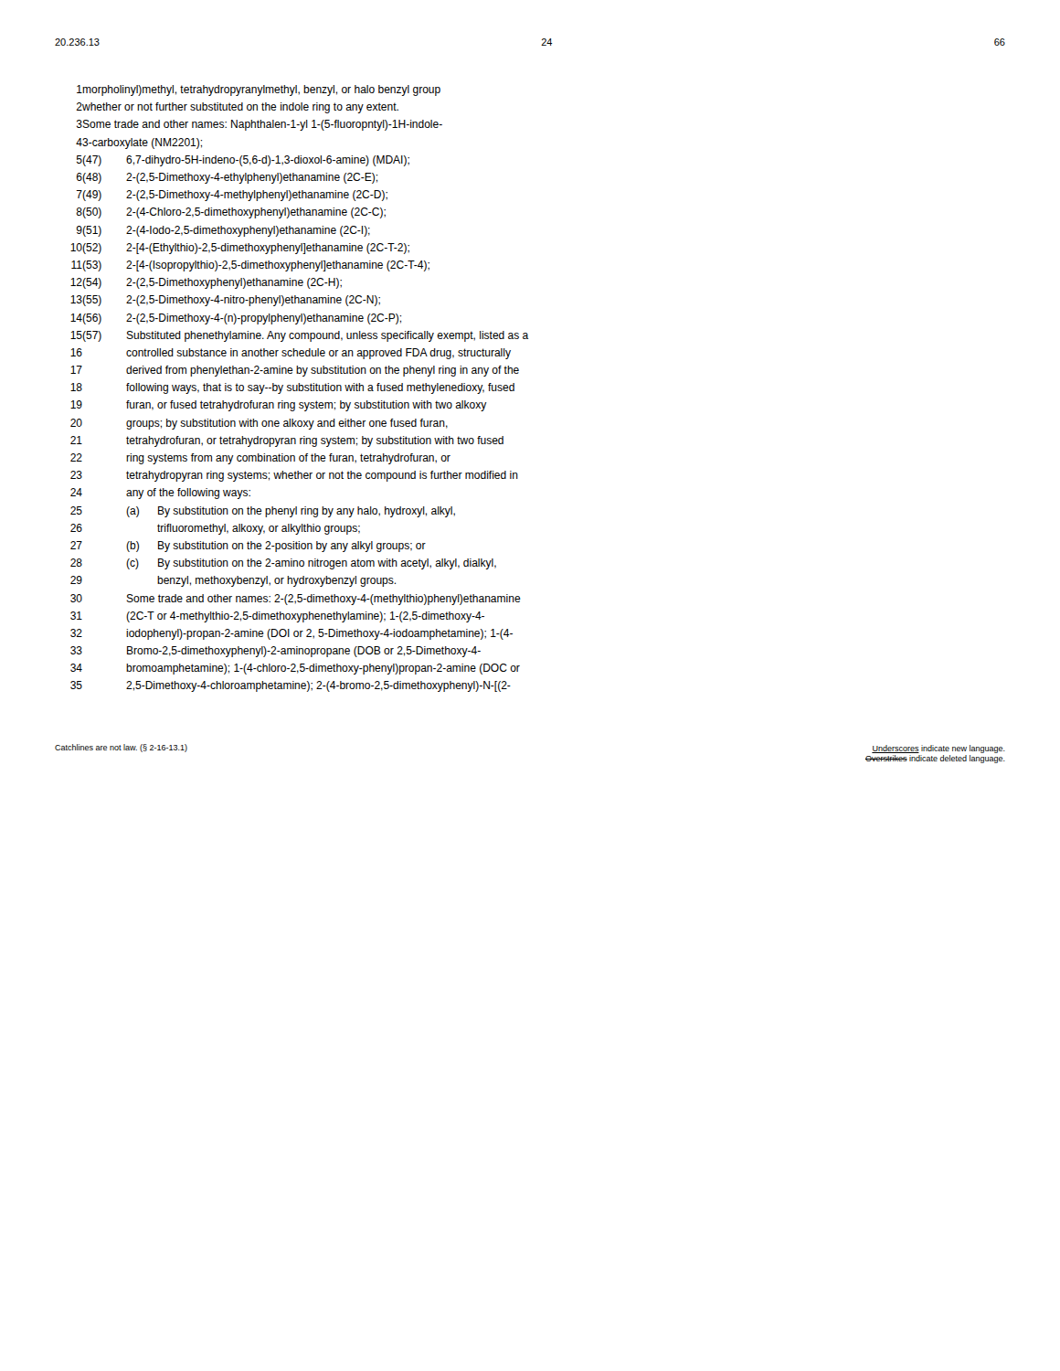20.236.13 24 66
| 1 | morpholinyl)methyl, tetrahydropyranylmethyl, benzyl, or halo benzyl group |
| 2 | whether or not further substituted on the indole ring to any extent. |
| 3 | Some trade and other names: Naphthalen-1-yl 1-(5-fluoropntyl)-1H-indole- |
| 4 | 3-carboxylate (NM2201); |
| 5 | (47) | 6,7-dihydro-5H-indeno-(5,6-d)-1,3-dioxol-6-amine) (MDAI); |
| 6 | (48) | 2-(2,5-Dimethoxy-4-ethylphenyl)ethanamine (2C-E); |
| 7 | (49) | 2-(2,5-Dimethoxy-4-methylphenyl)ethanamine (2C-D); |
| 8 | (50) | 2-(4-Chloro-2,5-dimethoxyphenyl)ethanamine (2C-C); |
| 9 | (51) | 2-(4-Iodo-2,5-dimethoxyphenyl)ethanamine (2C-I); |
| 10 | (52) | 2-[4-(Ethylthio)-2,5-dimethoxyphenyl]ethanamine (2C-T-2); |
| 11 | (53) | 2-[4-(Isopropylthio)-2,5-dimethoxyphenyl]ethanamine (2C-T-4); |
| 12 | (54) | 2-(2,5-Dimethoxyphenyl)ethanamine (2C-H); |
| 13 | (55) | 2-(2,5-Dimethoxy-4-nitro-phenyl)ethanamine (2C-N); |
| 14 | (56) | 2-(2,5-Dimethoxy-4-(n)-propylphenyl)ethanamine (2C-P); |
| 15 | (57) | Substituted phenethylamine. Any compound, unless specifically exempt, listed as a |
| 16 | | controlled substance in another schedule or an approved FDA drug, structurally |
| 17 | | derived from phenylethan-2-amine by substitution on the phenyl ring in any of the |
| 18 | | following ways, that is to say--by substitution with a fused methylenedioxy, fused |
| 19 | | furan, or fused tetrahydrofuran ring system; by substitution with two alkoxy |
| 20 | | groups; by substitution with one alkoxy and either one fused furan, |
| 21 | | tetrahydrofuran, or tetrahydropyran ring system; by substitution with two fused |
| 22 | | ring systems from any combination of the furan, tetrahydrofuran, or |
| 23 | | tetrahydropyran ring systems; whether or not the compound is further modified in |
| 24 | | any of the following ways: |
| 25 | | (a) | By substitution on the phenyl ring by any halo, hydroxyl, alkyl, |
| 26 | | | trifluoromethyl, alkoxy, or alkylthio groups; |
| 27 | | (b) | By substitution on the 2-position by any alkyl groups; or |
| 28 | | (c) | By substitution on the 2-amino nitrogen atom with acetyl, alkyl, dialkyl, |
| 29 | | | benzyl, methoxybenzyl, or hydroxybenzyl groups. |
| 30 | | Some trade and other names: 2-(2,5-dimethoxy-4-(methylthio)phenyl)ethanamine |
| 31 | | (2C-T or 4-methylthio-2,5-dimethoxyphenethylamine); 1-(2,5-dimethoxy-4- |
| 32 | | iodophenyl)-propan-2-amine (DOI or 2, 5-Dimethoxy-4-iodoamphetamine); 1-(4- |
| 33 | | Bromo-2,5-dimethoxyphenyl)-2-aminopropane (DOB or 2,5-Dimethoxy-4- |
| 34 | | bromoamphetamine); 1-(4-chloro-2,5-dimethoxy-phenyl)propan-2-amine (DOC or |
| 35 | | 2,5-Dimethoxy-4-chloroamphetamine); 2-(4-bromo-2,5-dimethoxyphenyl)-N-[(2- |
Catchlines are not law. (§ 2-16-13.1) Underscores indicate new language.
Overstrikes indicate deleted language.